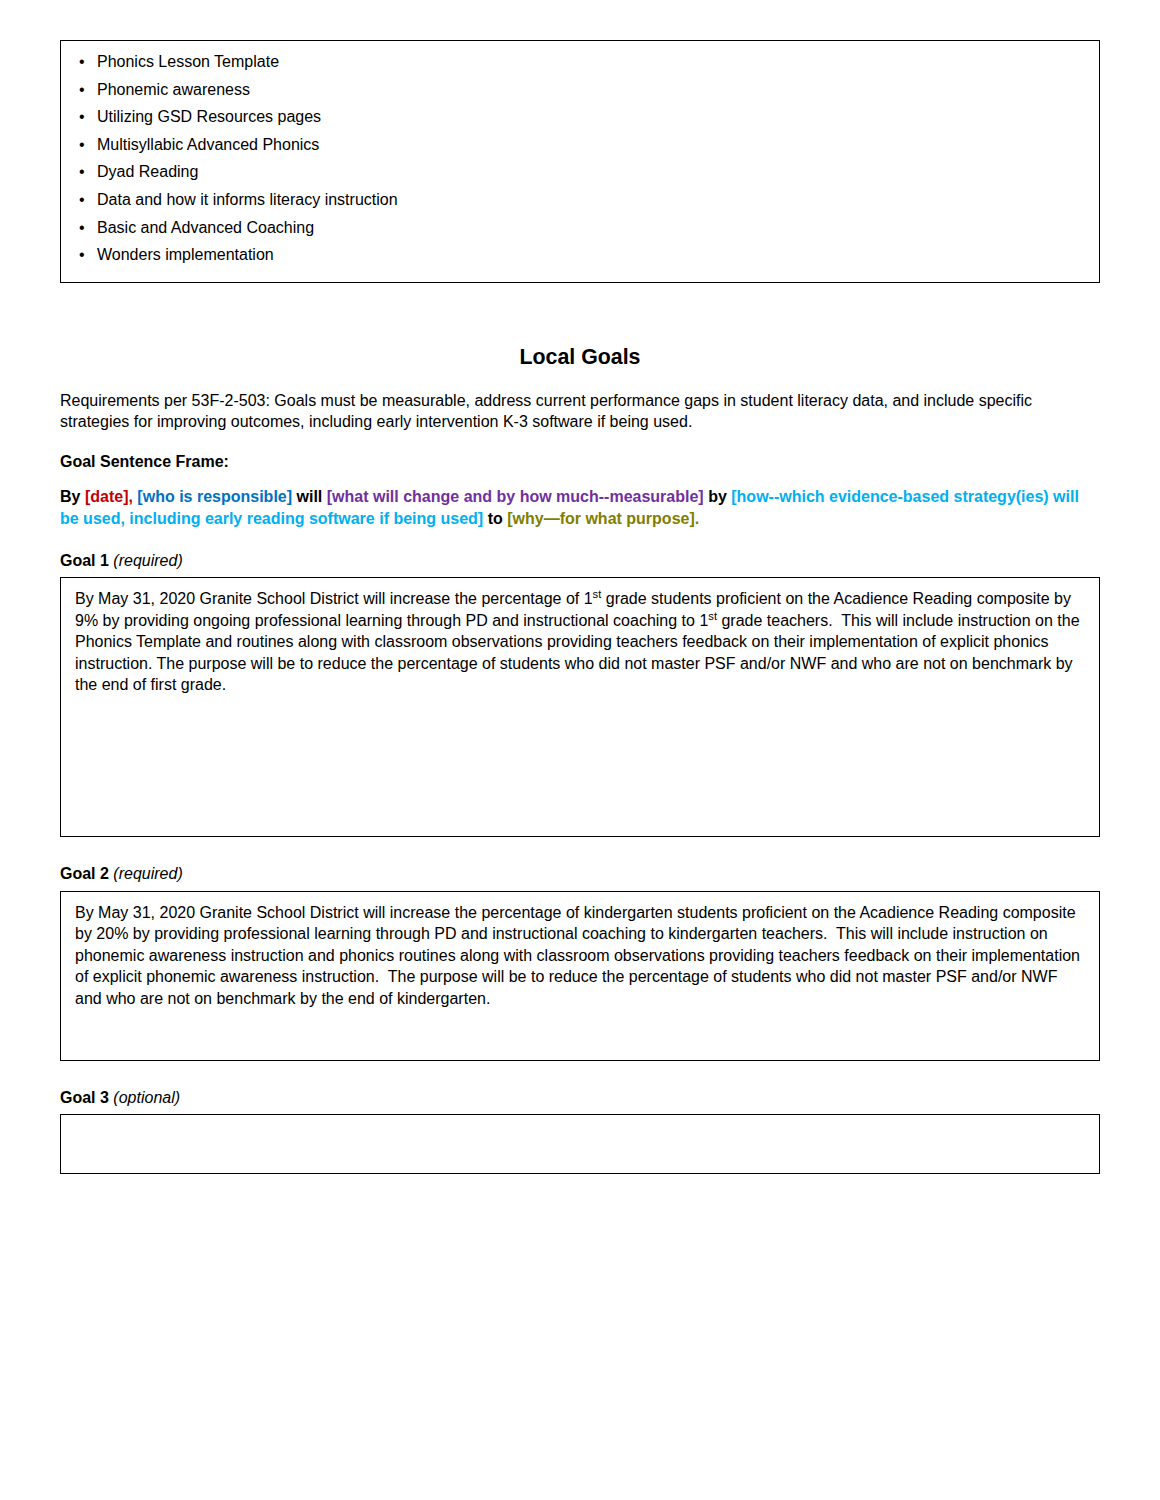Phonics Lesson Template
Phonemic awareness
Utilizing GSD Resources pages
Multisyllabic Advanced Phonics
Dyad Reading
Data and how it informs literacy instruction
Basic and Advanced Coaching
Wonders implementation
Local Goals
Requirements per 53F-2-503: Goals must be measurable, address current performance gaps in student literacy data, and include specific strategies for improving outcomes, including early intervention K-3 software if being used.
Goal Sentence Frame:
By [date], [who is responsible] will [what will change and by how much--measurable] by [how--which evidence-based strategy(ies) will be used, including early reading software if being used] to [why—for what purpose].
Goal 1 (required)
By May 31, 2020 Granite School District will increase the percentage of 1st grade students proficient on the Acadience Reading composite by 9% by providing ongoing professional learning through PD and instructional coaching to 1st grade teachers. This will include instruction on the Phonics Template and routines along with classroom observations providing teachers feedback on their implementation of explicit phonics instruction. The purpose will be to reduce the percentage of students who did not master PSF and/or NWF and who are not on benchmark by the end of first grade.
Goal 2 (required)
By May 31, 2020 Granite School District will increase the percentage of kindergarten students proficient on the Acadience Reading composite by 20% by providing professional learning through PD and instructional coaching to kindergarten teachers. This will include instruction on phonemic awareness instruction and phonics routines along with classroom observations providing teachers feedback on their implementation of explicit phonemic awareness instruction. The purpose will be to reduce the percentage of students who did not master PSF and/or NWF and who are not on benchmark by the end of kindergarten.
Goal 3 (optional)